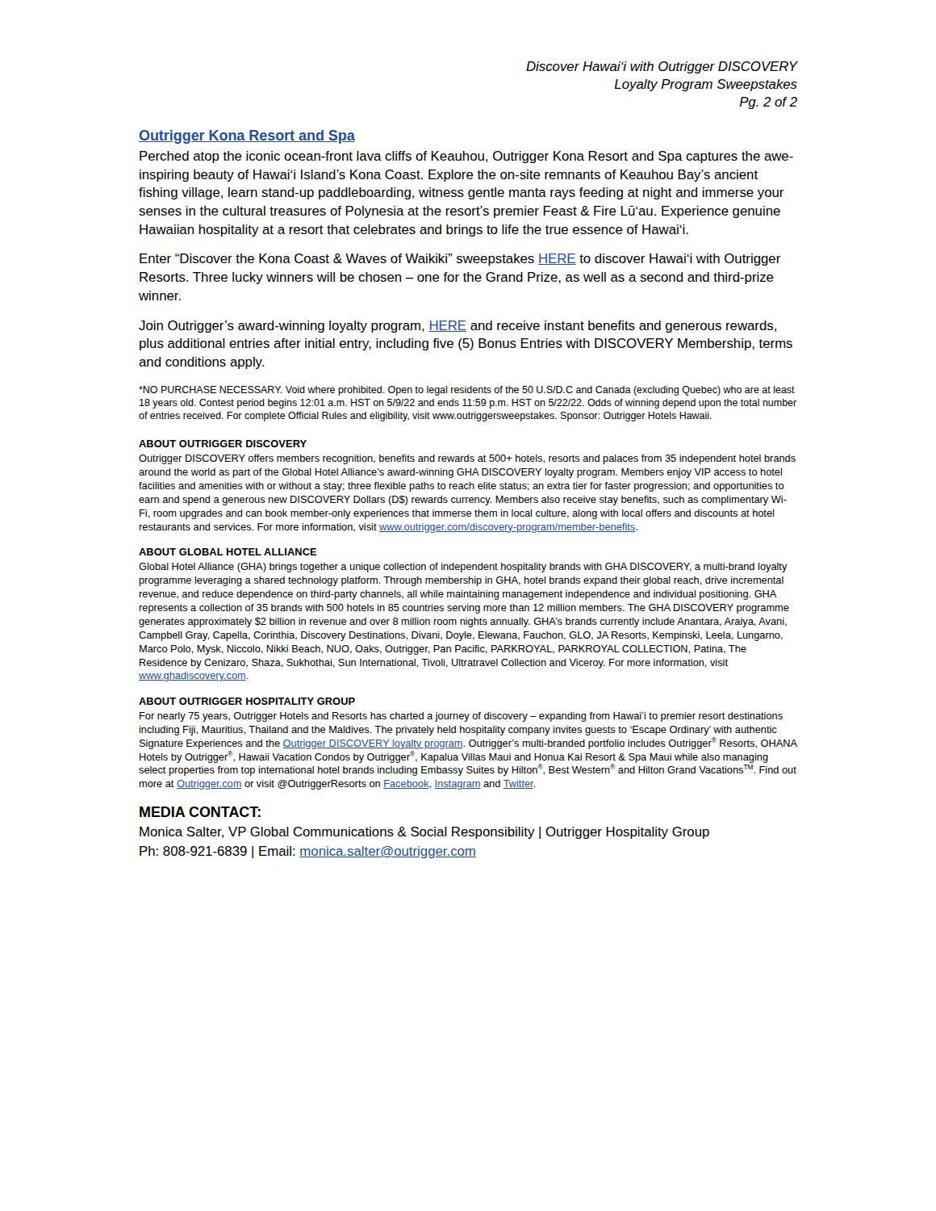Discover Hawaiʻi with Outrigger DISCOVERY
Loyalty Program Sweepstakes
Pg. 2 of 2
Outrigger Kona Resort and Spa
Perched atop the iconic ocean-front lava cliffs of Keauhou, Outrigger Kona Resort and Spa captures the awe-inspiring beauty of Hawaiʻi Island’s Kona Coast. Explore the on-site remnants of Keauhou Bay’s ancient fishing village, learn stand-up paddleboarding, witness gentle manta rays feeding at night and immerse your senses in the cultural treasures of Polynesia at the resort’s premier Feast & Fire Lūʻau. Experience genuine Hawaiian hospitality at a resort that celebrates and brings to life the true essence of Hawaiʻi.
Enter “Discover the Kona Coast & Waves of Waikiki” sweepstakes HERE to discover Hawaiʻi with Outrigger Resorts. Three lucky winners will be chosen – one for the Grand Prize, as well as a second and third-prize winner.
Join Outrigger’s award-winning loyalty program, HERE and receive instant benefits and generous rewards, plus additional entries after initial entry, including five (5) Bonus Entries with DISCOVERY Membership, terms and conditions apply.
*NO PURCHASE NECESSARY. Void where prohibited. Open to legal residents of the 50 U.S/D.C and Canada (excluding Quebec) who are at least 18 years old. Contest period begins 12:01 a.m. HST on 5/9/22 and ends 11:59 p.m. HST on 5/22/22. Odds of winning depend upon the total number of entries received. For complete Official Rules and eligibility, visit www.outriggersweepstakes. Sponsor: Outrigger Hotels Hawaii.
About Outrigger Discovery
Outrigger DISCOVERY offers members recognition, benefits and rewards at 500+ hotels, resorts and palaces from 35 independent hotel brands around the world as part of the Global Hotel Alliance’s award-winning GHA DISCOVERY loyalty program. Members enjoy VIP access to hotel facilities and amenities with or without a stay; three flexible paths to reach elite status; an extra tier for faster progression; and opportunities to earn and spend a generous new DISCOVERY Dollars (D$) rewards currency. Members also receive stay benefits, such as complimentary Wi-Fi, room upgrades and can book member-only experiences that immerse them in local culture, along with local offers and discounts at hotel restaurants and services. For more information, visit www.outrigger.com/discovery-program/member-benefits.
About Global Hotel Alliance
Global Hotel Alliance (GHA) brings together a unique collection of independent hospitality brands with GHA DISCOVERY, a multi-brand loyalty programme leveraging a shared technology platform. Through membership in GHA, hotel brands expand their global reach, drive incremental revenue, and reduce dependence on third-party channels, all while maintaining management independence and individual positioning. GHA represents a collection of 35 brands with 500 hotels in 85 countries serving more than 12 million members. The GHA DISCOVERY programme generates approximately $2 billion in revenue and over 8 million room nights annually. GHA’s brands currently include Anantara, Araiya, Avani, Campbell Gray, Capella, Corinthia, Discovery Destinations, Divani, Doyle, Elewana, Fauchon, GLO, JA Resorts, Kempinski, Leela, Lungarno, Marco Polo, Mysk, Niccolo, Nikki Beach, NUO, Oaks, Outrigger, Pan Pacific, PARKROYAL, PARKROYAL COLLECTION, Patina, The Residence by Cenizaro, Shaza, Sukhothai, Sun International, Tivoli, Ultratravel Collection and Viceroy. For more information, visit www.ghadiscovery.com.
About Outrigger Hospitality Group
For nearly 75 years, Outrigger Hotels and Resorts has charted a journey of discovery – expanding from Hawaiʻi to premier resort destinations including Fiji, Mauritius, Thailand and the Maldives. The privately held hospitality company invites guests to ‘Escape Ordinary’ with authentic Signature Experiences and the Outrigger DISCOVERY loyalty program. Outrigger’s multi-branded portfolio includes Outrigger® Resorts, OHANA Hotels by Outrigger®, Hawaii Vacation Condos by Outrigger®, Kapalua Villas Maui and Honua Kai Resort & Spa Maui while also managing select properties from top international hotel brands including Embassy Suites by Hilton®, Best Western® and Hilton Grand VacationsTM. Find out more at Outrigger.com or visit @OutriggerResorts on Facebook, Instagram and Twitter.
Media Contact:
Monica Salter, VP Global Communications & Social Responsibility | Outrigger Hospitality Group
Ph: 808-921-6839 | Email: monica.salter@outrigger.com